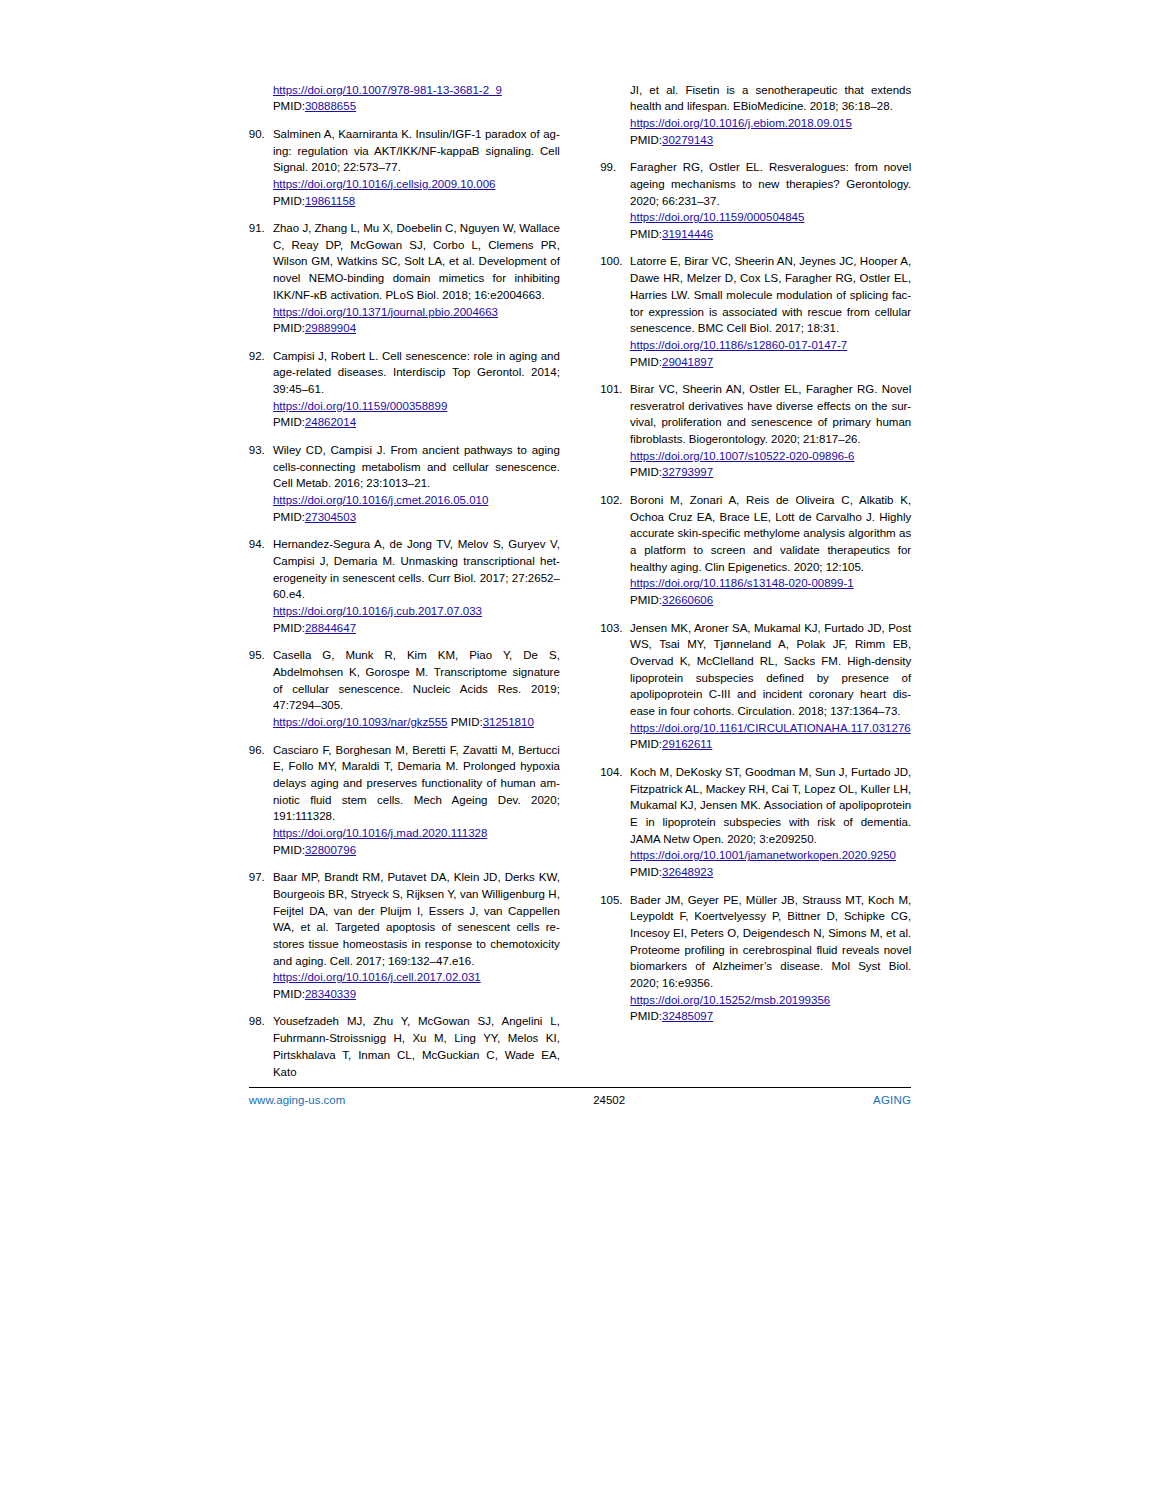https://doi.org/10.1007/978-981-13-3681-2_9
PMID:30888655
90.
Salminen A, Kaarniranta K. Insulin/IGF-1 paradox of aging: regulation via AKT/IKK/NF-kappaB signaling. Cell Signal. 2010; 22:573–77.
https://doi.org/10.1016/j.cellsig.2009.10.006
PMID:19861158
91.
Zhao J, Zhang L, Mu X, Doebelin C, Nguyen W, Wallace C, Reay DP, McGowan SJ, Corbo L, Clemens PR, Wilson GM, Watkins SC, Solt LA, et al. Development of novel NEMO-binding domain mimetics for inhibiting IKK/NF-κB activation. PLoS Biol. 2018; 16:e2004663.
https://doi.org/10.1371/journal.pbio.2004663
PMID:29889904
92.
Campisi J, Robert L. Cell senescence: role in aging and age-related diseases. Interdiscip Top Gerontol. 2014; 39:45–61.
https://doi.org/10.1159/000358899
PMID:24862014
93.
Wiley CD, Campisi J. From ancient pathways to aging cells-connecting metabolism and cellular senescence. Cell Metab. 2016; 23:1013–21.
https://doi.org/10.1016/j.cmet.2016.05.010
PMID:27304503
94.
Hernandez-Segura A, de Jong TV, Melov S, Guryev V, Campisi J, Demaria M. Unmasking transcriptional heterogeneity in senescent cells. Curr Biol. 2017; 27:2652–60.e4.
https://doi.org/10.1016/j.cub.2017.07.033
PMID:28844647
95.
Casella G, Munk R, Kim KM, Piao Y, De S, Abdelmohsen K, Gorospe M. Transcriptome signature of cellular senescence. Nucleic Acids Res. 2019; 47:7294–305.
https://doi.org/10.1093/nar/gkz555 PMID:31251810
96.
Casciaro F, Borghesan M, Beretti F, Zavatti M, Bertucci E, Follo MY, Maraldi T, Demaria M. Prolonged hypoxia delays aging and preserves functionality of human amniotic fluid stem cells. Mech Ageing Dev. 2020; 191:111328.
https://doi.org/10.1016/j.mad.2020.111328
PMID:32800796
97.
Baar MP, Brandt RM, Putavet DA, Klein JD, Derks KW, Bourgeois BR, Stryeck S, Rijksen Y, van Willigenburg H, Feijtel DA, van der Pluijm I, Essers J, van Cappellen WA, et al. Targeted apoptosis of senescent cells restores tissue homeostasis in response to chemotoxicity and aging. Cell. 2017; 169:132–47.e16.
https://doi.org/10.1016/j.cell.2017.02.031
PMID:28340339
98.
Yousefzadeh MJ, Zhu Y, McGowan SJ, Angelini L, Fuhrmann-Stroissnigg H, Xu M, Ling YY, Melos KI, Pirtskhalava T, Inman CL, McGuckian C, Wade EA, Kato
JI, et al. Fisetin is a senotherapeutic that extends health and lifespan. EBioMedicine. 2018; 36:18–28.
https://doi.org/10.1016/j.ebiom.2018.09.015
PMID:30279143
99.
Faragher RG, Ostler EL. Resveralogues: from novel ageing mechanisms to new therapies? Gerontology. 2020; 66:231–37.
https://doi.org/10.1159/000504845
PMID:31914446
100.
Latorre E, Birar VC, Sheerin AN, Jeynes JC, Hooper A, Dawe HR, Melzer D, Cox LS, Faragher RG, Ostler EL, Harries LW. Small molecule modulation of splicing factor expression is associated with rescue from cellular senescence. BMC Cell Biol. 2017; 18:31.
https://doi.org/10.1186/s12860-017-0147-7
PMID:29041897
101.
Birar VC, Sheerin AN, Ostler EL, Faragher RG. Novel resveratrol derivatives have diverse effects on the survival, proliferation and senescence of primary human fibroblasts. Biogerontology. 2020; 21:817–26.
https://doi.org/10.1007/s10522-020-09896-6
PMID:32793997
102.
Boroni M, Zonari A, Reis de Oliveira C, Alkatib K, Ochoa Cruz EA, Brace LE, Lott de Carvalho J. Highly accurate skin-specific methylome analysis algorithm as a platform to screen and validate therapeutics for healthy aging. Clin Epigenetics. 2020; 12:105.
https://doi.org/10.1186/s13148-020-00899-1
PMID:32660606
103.
Jensen MK, Aroner SA, Mukamal KJ, Furtado JD, Post WS, Tsai MY, Tjønneland A, Polak JF, Rimm EB, Overvad K, McClelland RL, Sacks FM. High-density lipoprotein subspecies defined by presence of apolipoprotein C-III and incident coronary heart disease in four cohorts. Circulation. 2018; 137:1364–73.
https://doi.org/10.1161/CIRCULATIONAHA.117.031276 PMID:29162611
104.
Koch M, DeKosky ST, Goodman M, Sun J, Furtado JD, Fitzpatrick AL, Mackey RH, Cai T, Lopez OL, Kuller LH, Mukamal KJ, Jensen MK. Association of apolipoprotein E in lipoprotein subspecies with risk of dementia. JAMA Netw Open. 2020; 3:e209250.
https://doi.org/10.1001/jamanetworkopen.2020.9250
PMID:32648923
105.
Bader JM, Geyer PE, Müller JB, Strauss MT, Koch M, Leypoldt F, Koertvelyessy P, Bittner D, Schipke CG, Incesoy EI, Peters O, Deigendesch N, Simons M, et al. Proteome profiling in cerebrospinal fluid reveals novel biomarkers of Alzheimer’s disease. Mol Syst Biol. 2020; 16:e9356.
https://doi.org/10.15252/msb.20199356
PMID:32485097
www.aging-us.com
24502
AGING